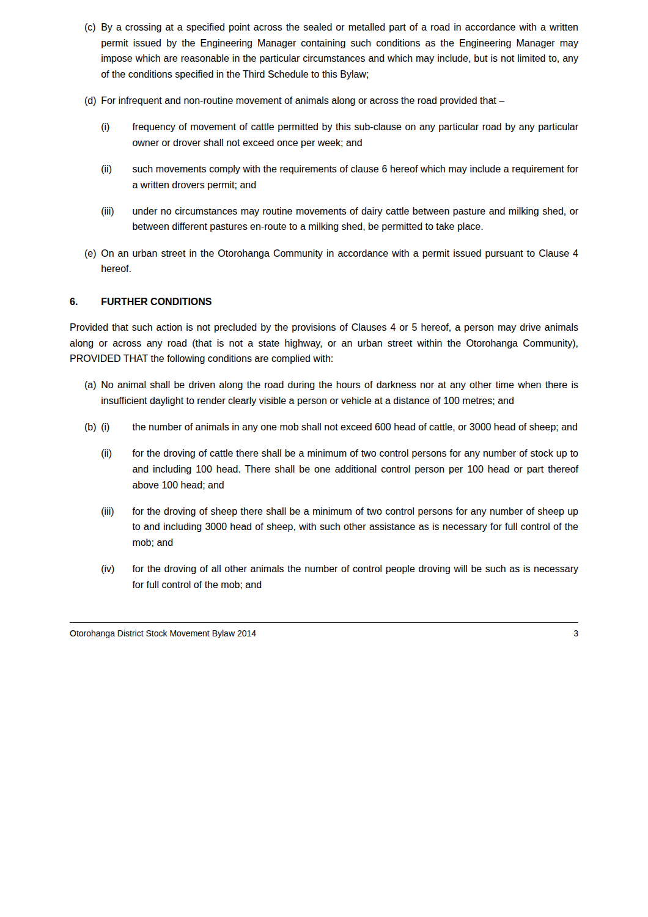(c) By a crossing at a specified point across the sealed or metalled part of a road in accordance with a written permit issued by the Engineering Manager containing such conditions as the Engineering Manager may impose which are reasonable in the particular circumstances and which may include, but is not limited to, any of the conditions specified in the Third Schedule to this Bylaw;
(d) For infrequent and non-routine movement of animals along or across the road provided that –
(i) frequency of movement of cattle permitted by this sub-clause on any particular road by any particular owner or drover shall not exceed once per week; and
(ii) such movements comply with the requirements of clause 6 hereof which may include a requirement for a written drovers permit; and
(iii) under no circumstances may routine movements of dairy cattle between pasture and milking shed, or between different pastures en-route to a milking shed, be permitted to take place.
(e) On an urban street in the Otorohanga Community in accordance with a permit issued pursuant to Clause 4 hereof.
6. FURTHER CONDITIONS
Provided that such action is not precluded by the provisions of Clauses 4 or 5 hereof, a person may drive animals along or across any road (that is not a state highway, or an urban street within the Otorohanga Community), PROVIDED THAT the following conditions are complied with:
(a) No animal shall be driven along the road during the hours of darkness nor at any other time when there is insufficient daylight to render clearly visible a person or vehicle at a distance of 100 metres; and
(b)
(i) the number of animals in any one mob shall not exceed 600 head of cattle, or 3000 head of sheep; and
(ii) for the droving of cattle there shall be a minimum of two control persons for any number of stock up to and including 100 head. There shall be one additional control person per 100 head or part thereof above 100 head; and
(iii) for the droving of sheep there shall be a minimum of two control persons for any number of sheep up to and including 3000 head of sheep, with such other assistance as is necessary for full control of the mob; and
(iv) for the droving of all other animals the number of control people droving will be such as is necessary for full control of the mob; and
Otorohanga District Stock Movement Bylaw 2014 3